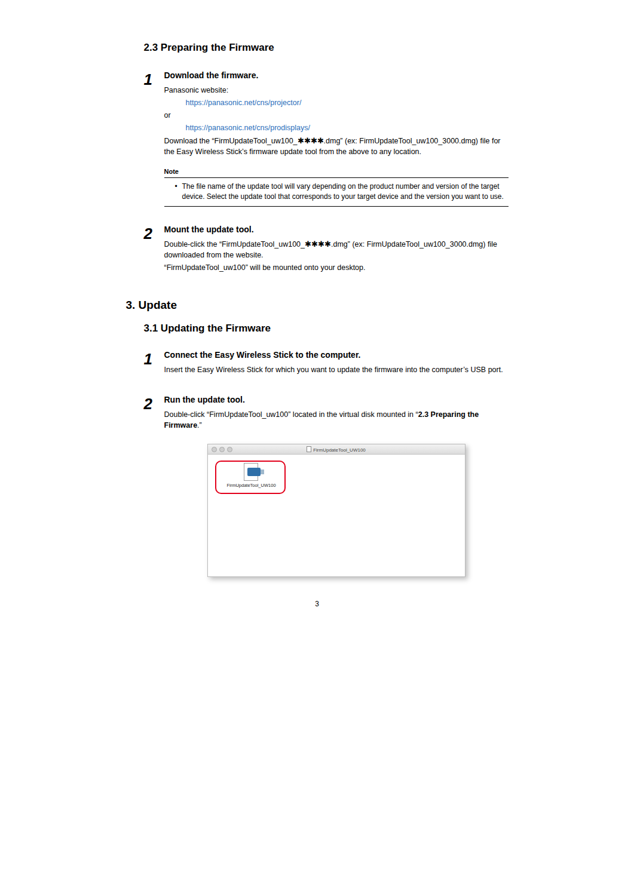2.3 Preparing the Firmware
1
Download the firmware.
Panasonic website:
https://panasonic.net/cns/projector/
or
https://panasonic.net/cns/prodisplays/
Download the “FirmUpdateTool_uw100_✱✱✱✱.dmg” (ex: FirmUpdateTool_uw100_3000.dmg) file for the Easy Wireless Stick’s firmware update tool from the above to any location.
Note
The file name of the update tool will vary depending on the product number and version of the target device. Select the update tool that corresponds to your target device and the version you want to use.
2
Mount the update tool.
Double-click the “FirmUpdateTool_uw100_✱✱✱✱.dmg” (ex: FirmUpdateTool_uw100_3000.dmg) file downloaded from the website.
“FirmUpdateTool_uw100” will be mounted onto your desktop.
3. Update
3.1 Updating the Firmware
1
Connect the Easy Wireless Stick to the computer.
Insert the Easy Wireless Stick for which you want to update the firmware into the computer’s USB port.
2
Run the update tool.
Double-click “FirmUpdateTool_uw100” located in the virtual disk mounted in “2.3 Preparing the Firmware.”
FirmUpdateTool_UW100
FirmUpdateTool_UW100
3